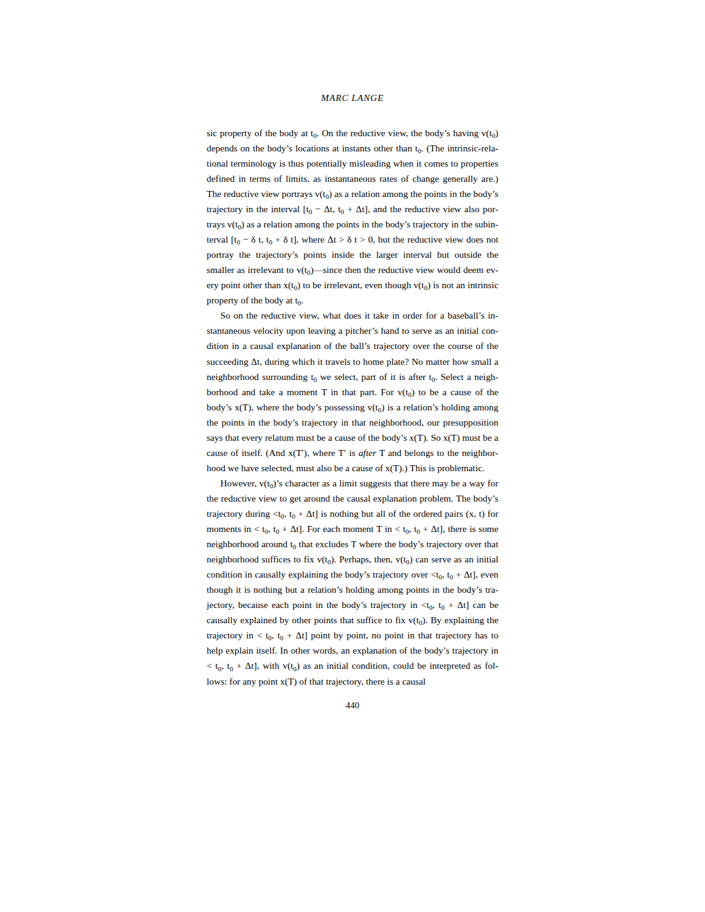MARC LANGE
sic property of the body at t0. On the reductive view, the body’s having v(t0) depends on the body’s locations at instants other than t0. (The intrinsic-relational terminology is thus potentially misleading when it comes to properties defined in terms of limits, as instantaneous rates of change generally are.) The reductive view portrays v(t0) as a relation among the points in the body’s trajectory in the interval [t0 − Δt, t0 + Δt], and the reductive view also portrays v(t0) as a relation among the points in the body’s trajectory in the subinterval [t0 − δ t, t0 + δ t], where Δt > δ t > 0, but the reductive view does not portray the trajectory’s points inside the larger interval but outside the smaller as irrelevant to v(t0)—since then the reductive view would deem every point other than x(t0) to be irrelevant, even though v(t0) is not an intrinsic property of the body at t0.
So on the reductive view, what does it take in order for a baseball’s instantaneous velocity upon leaving a pitcher’s hand to serve as an initial condition in a causal explanation of the ball’s trajectory over the course of the succeeding Δt, during which it travels to home plate? No matter how small a neighborhood surrounding t0 we select, part of it is after t0. Select a neighborhood and take a moment T in that part. For v(t0) to be a cause of the body’s x(T), where the body’s possessing v(t0) is a relation’s holding among the points in the body’s trajectory in that neighborhood, our presupposition says that every relatum must be a cause of the body’s x(T). So x(T) must be a cause of itself. (And x(T′), where T′ is after T and belongs to the neighborhood we have selected, must also be a cause of x(T).) This is problematic.
However, v(t0)’s character as a limit suggests that there may be a way for the reductive view to get around the causal explanation problem. The body’s trajectory during <t0, t0 + Δt] is nothing but all of the ordered pairs (x, t) for moments in < t0, t0 + Δt]. For each moment T in < t0, t0 + Δt], there is some neighborhood around t0 that excludes T where the body’s trajectory over that neighborhood suffices to fix v(t0). Perhaps, then, v(t0) can serve as an initial condition in causally explaining the body’s trajectory over <t0, t0 + Δt], even though it is nothing but a relation’s holding among points in the body’s trajectory, because each point in the body’s trajectory in <t0, t0 + Δt] can be causally explained by other points that suffice to fix v(t0). By explaining the trajectory in < t0, t0 + Δt] point by point, no point in that trajectory has to help explain itself. In other words, an explanation of the body’s trajectory in < t0, t0 + Δt], with v(t0) as an initial condition, could be interpreted as follows: for any point x(T) of that trajectory, there is a causal
440